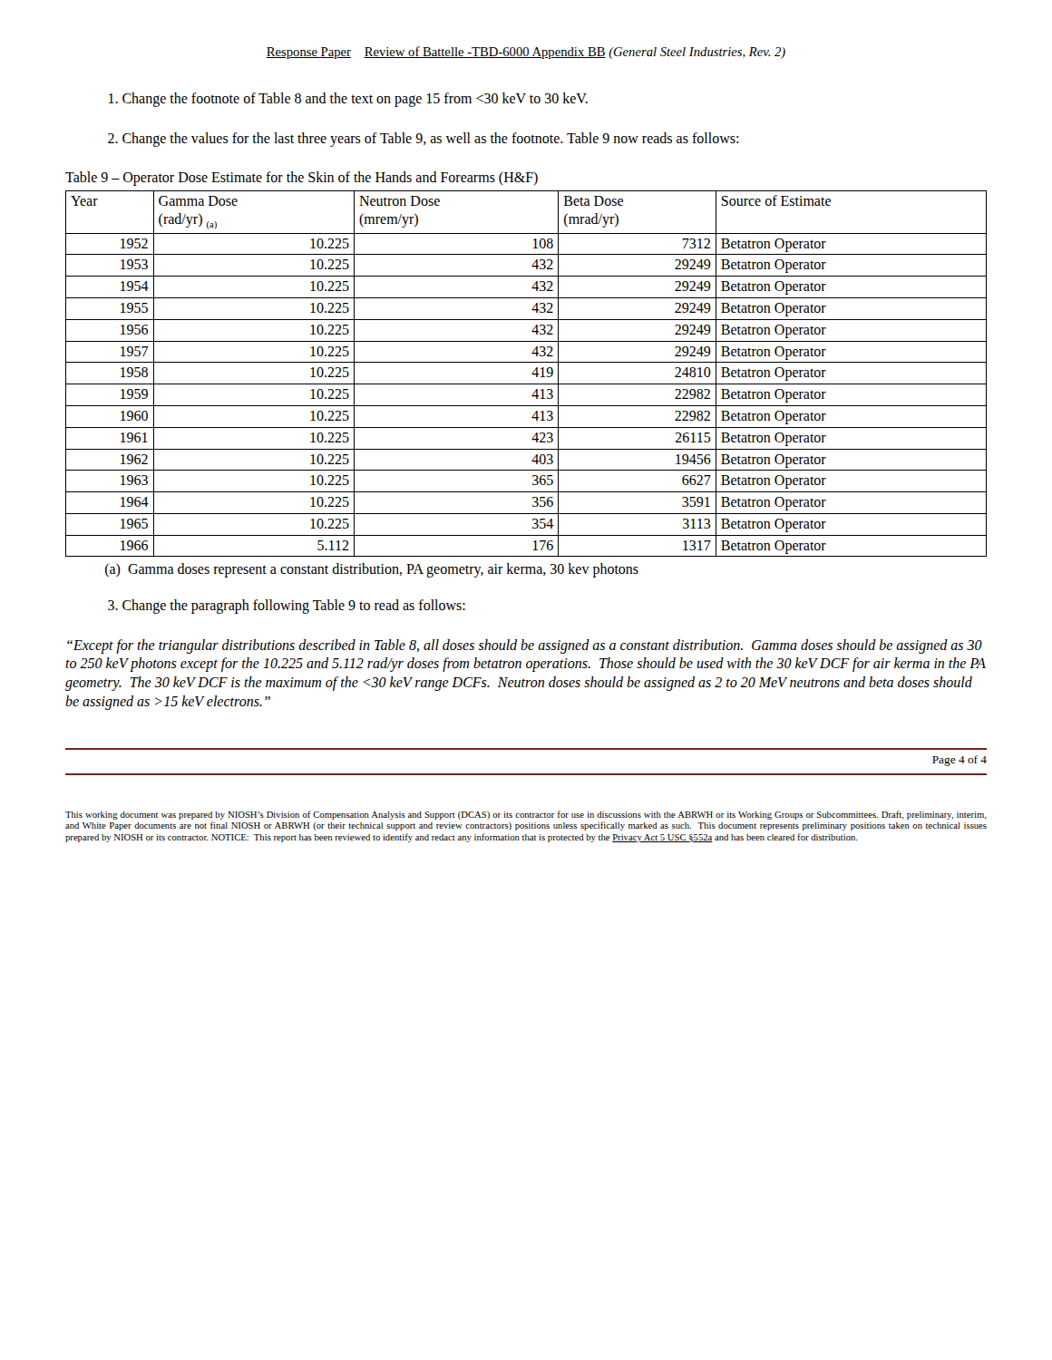Response Paper Review of Battelle -TBD-6000 Appendix BB (General Steel Industries, Rev. 2)
Change the footnote of Table 8 and the text on page 15 from <30 keV to 30 keV.
Change the values for the last three years of Table 9, as well as the footnote. Table 9 now reads as follows:
Table 9 – Operator Dose Estimate for the Skin of the Hands and Forearms (H&F)
| Year | Gamma Dose (rad/yr) (a) | Neutron Dose (mrem/yr) | Beta Dose (mrad/yr) | Source of Estimate |
| --- | --- | --- | --- | --- |
| 1952 | 10.225 | 108 | 7312 | Betatron Operator |
| 1953 | 10.225 | 432 | 29249 | Betatron Operator |
| 1954 | 10.225 | 432 | 29249 | Betatron Operator |
| 1955 | 10.225 | 432 | 29249 | Betatron Operator |
| 1956 | 10.225 | 432 | 29249 | Betatron Operator |
| 1957 | 10.225 | 432 | 29249 | Betatron Operator |
| 1958 | 10.225 | 419 | 24810 | Betatron Operator |
| 1959 | 10.225 | 413 | 22982 | Betatron Operator |
| 1960 | 10.225 | 413 | 22982 | Betatron Operator |
| 1961 | 10.225 | 423 | 26115 | Betatron Operator |
| 1962 | 10.225 | 403 | 19456 | Betatron Operator |
| 1963 | 10.225 | 365 | 6627 | Betatron Operator |
| 1964 | 10.225 | 356 | 3591 | Betatron Operator |
| 1965 | 10.225 | 354 | 3113 | Betatron Operator |
| 1966 | 5.112 | 176 | 1317 | Betatron Operator |
(a) Gamma doses represent a constant distribution, PA geometry, air kerma, 30 kev photons
Change the paragraph following Table 9 to read as follows:
“Except for the triangular distributions described in Table 8, all doses should be assigned as a constant distribution. Gamma doses should be assigned as 30 to 250 keV photons except for the 10.225 and 5.112 rad/yr doses from betatron operations. Those should be used with the 30 keV DCF for air kerma in the PA geometry. The 30 keV DCF is the maximum of the <30 keV range DCFs. Neutron doses should be assigned as 2 to 20 MeV neutrons and beta doses should be assigned as >15 keV electrons.”
Page 4 of 4
This working document was prepared by NIOSH’s Division of Compensation Analysis and Support (DCAS) or its contractor for use in discussions with the ABRWH or its Working Groups or Subcommittees. Draft, preliminary, interim, and White Paper documents are not final NIOSH or ABRWH (or their technical support and review contractors) positions unless specifically marked as such. This document represents preliminary positions taken on technical issues prepared by NIOSH or its contractor. NOTICE: This report has been reviewed to identify and redact any information that is protected by the Privacy Act 5 USC §552a and has been cleared for distribution.